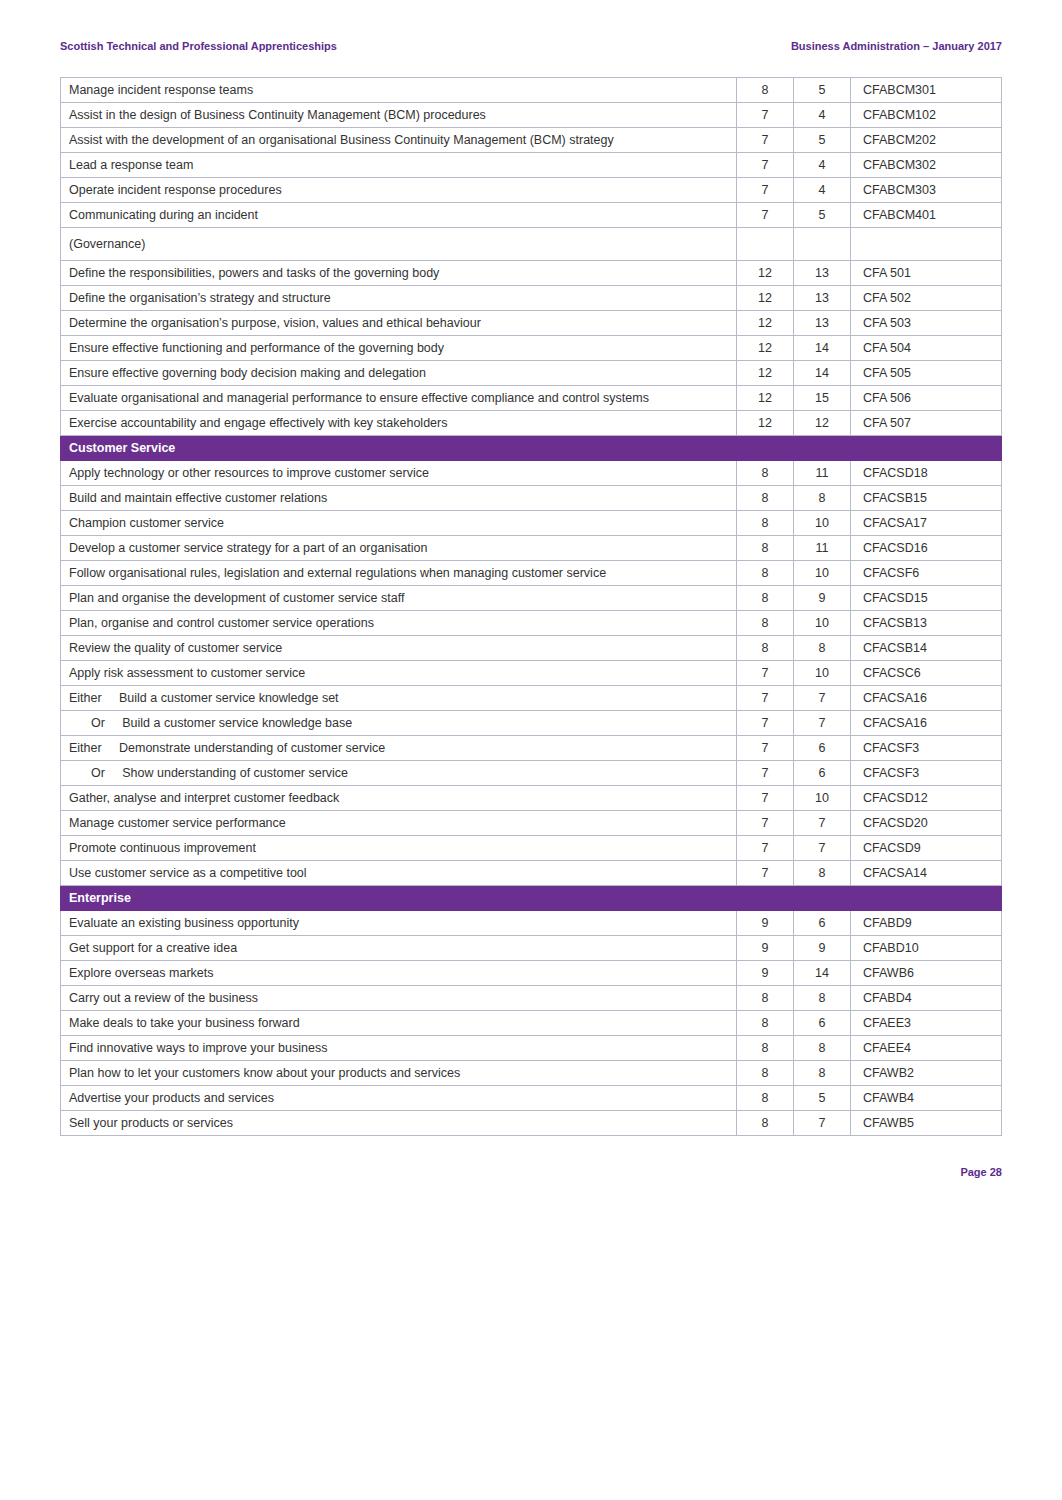Scottish Technical and Professional Apprenticeships Business Administration – January 2017
| Manage incident response teams | 8 | 5 | CFABCM301 |
| Assist in the design of Business Continuity Management (BCM) procedures | 7 | 4 | CFABCM102 |
| Assist with the development of an organisational Business Continuity Management (BCM) strategy | 7 | 5 | CFABCM202 |
| Lead a response team | 7 | 4 | CFABCM302 |
| Operate incident response procedures | 7 | 4 | CFABCM303 |
| Communicating during an incident | 7 | 5 | CFABCM401 |
| (Governance) | | | |
| Define the responsibilities, powers and tasks of the governing body | 12 | 13 | CFA 501 |
| Define the organisation’s strategy and structure | 12 | 13 | CFA 502 |
| Determine the organisation’s purpose, vision, values and ethical behaviour | 12 | 13 | CFA 503 |
| Ensure effective functioning and performance of the governing body | 12 | 14 | CFA 504 |
| Ensure effective governing body decision making and delegation | 12 | 14 | CFA 505 |
| Evaluate organisational and managerial performance to ensure effective compliance and control systems | 12 | 15 | CFA 506 |
| Exercise accountability and engage effectively with key stakeholders | 12 | 12 | CFA 507 |
| Customer Service | | | |
| Apply technology or other resources to improve customer service | 8 | 11 | CFACSD18 |
| Build and maintain effective customer relations | 8 | 8 | CFACSB15 |
| Champion customer service | 8 | 10 | CFACSA17 |
| Develop a customer service strategy for a part of an organisation | 8 | 11 | CFACSD16 |
| Follow organisational rules, legislation and external regulations when managing customer service | 8 | 10 | CFACSF6 |
| Plan and organise the development of customer service staff | 8 | 9 | CFACSD15 |
| Plan, organise and control customer service operations | 8 | 10 | CFACSB13 |
| Review the quality of customer service | 8 | 8 | CFACSB14 |
| Apply risk assessment to customer service | 7 | 10 | CFACSC6 |
| Either Build a customer service knowledge set | 7 | 7 | CFACSA16 |
| Or Build a customer service knowledge base | 7 | 7 | CFACSA16 |
| Either Demonstrate understanding of customer service | 7 | 6 | CFACSF3 |
| Or Show understanding of customer service | 7 | 6 | CFACSF3 |
| Gather, analyse and interpret customer feedback | 7 | 10 | CFACSD12 |
| Manage customer service performance | 7 | 7 | CFACSD20 |
| Promote continuous improvement | 7 | 7 | CFACSD9 |
| Use customer service as a competitive tool | 7 | 8 | CFACSA14 |
| Enterprise | | | |
| Evaluate an existing business opportunity | 9 | 6 | CFABD9 |
| Get support for a creative idea | 9 | 9 | CFABD10 |
| Explore overseas markets | 9 | 14 | CFAWB6 |
| Carry out a review of the business | 8 | 8 | CFABD4 |
| Make deals to take your business forward | 8 | 6 | CFAEE3 |
| Find innovative ways to improve your business | 8 | 8 | CFAEE4 |
| Plan how to let your customers know about your products and services | 8 | 8 | CFAWB2 |
| Advertise your products and services | 8 | 5 | CFAWB4 |
| Sell your products or services | 8 | 7 | CFAWB5 |
Page 28